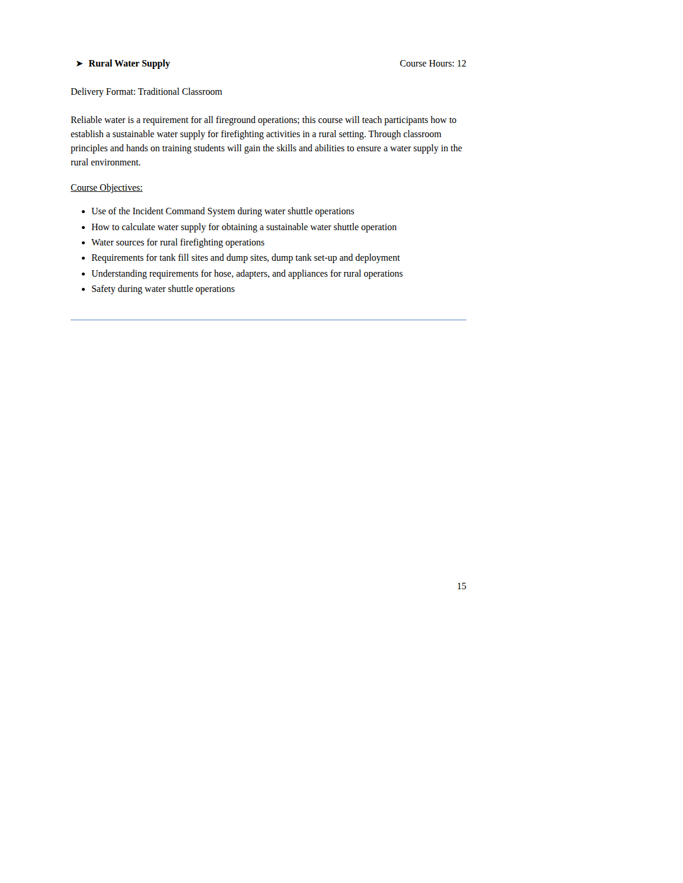Rural Water Supply
Course Hours: 12
Delivery Format: Traditional Classroom
Reliable water is a requirement for all fireground operations; this course will teach participants how to establish a sustainable water supply for firefighting activities in a rural setting. Through classroom principles and hands on training students will gain the skills and abilities to ensure a water supply in the rural environment.
Course Objectives:
Use of the Incident Command System during water shuttle operations
How to calculate water supply for obtaining a sustainable water shuttle operation
Water sources for rural firefighting operations
Requirements for tank fill sites and dump sites, dump tank set-up and deployment
Understanding requirements for hose, adapters, and appliances for rural operations
Safety during water shuttle operations
15